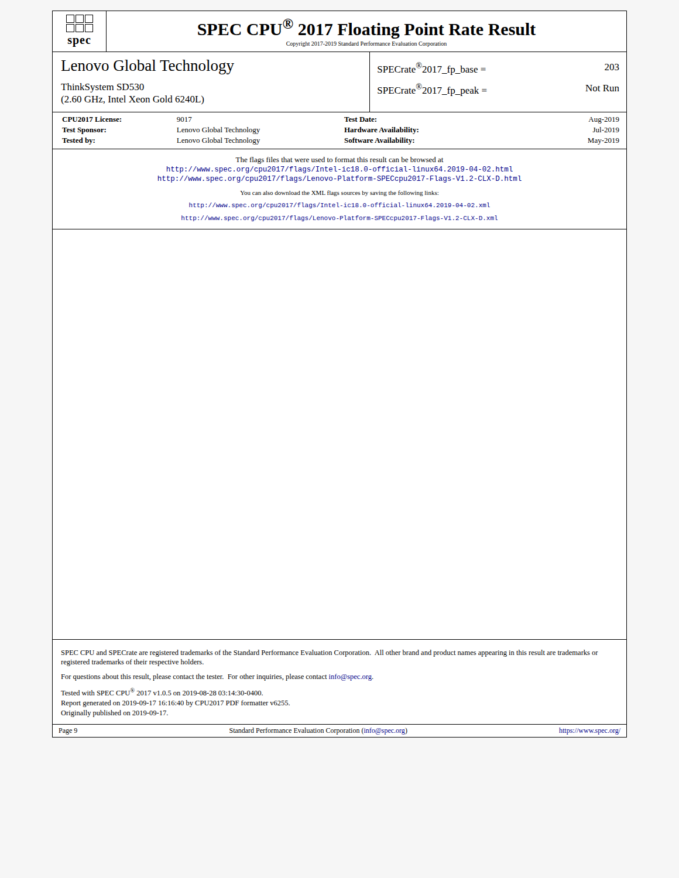spec
SPEC CPU® 2017 Floating Point Rate Result
Copyright 2017-2019 Standard Performance Evaluation Corporation
Lenovo Global Technology
ThinkSystem SD530
(2.60 GHz, Intel Xeon Gold 6240L)
SPECrate®2017_fp_base = 203
SPECrate®2017_fp_peak = Not Run
| CPU2017 License: | 9017 |
| Test Sponsor: | Lenovo Global Technology |
| Tested by: | Lenovo Global Technology |
| Test Date: | Aug-2019 |
| Hardware Availability: | Jul-2019 |
| Software Availability: | May-2019 |
The flags files that were used to format this result can be browsed at
http://www.spec.org/cpu2017/flags/Intel-ic18.0-official-linux64.2019-04-02.html
http://www.spec.org/cpu2017/flags/Lenovo-Platform-SPECcpu2017-Flags-V1.2-CLX-D.html
You can also download the XML flags sources by saving the following links:
http://www.spec.org/cpu2017/flags/Intel-ic18.0-official-linux64.2019-04-02.xml
http://www.spec.org/cpu2017/flags/Lenovo-Platform-SPECcpu2017-Flags-V1.2-CLX-D.xml
SPEC CPU and SPECrate are registered trademarks of the Standard Performance Evaluation Corporation. All other brand and product names appearing in this result are trademarks or registered trademarks of their respective holders.
For questions about this result, please contact the tester. For other inquiries, please contact info@spec.org.
Tested with SPEC CPU® 2017 v1.0.5 on 2019-08-28 03:14:30-0400.
Report generated on 2019-09-17 16:16:40 by CPU2017 PDF formatter v6255.
Originally published on 2019-09-17.
Page 9
Standard Performance Evaluation Corporation (info@spec.org)
https://www.spec.org/